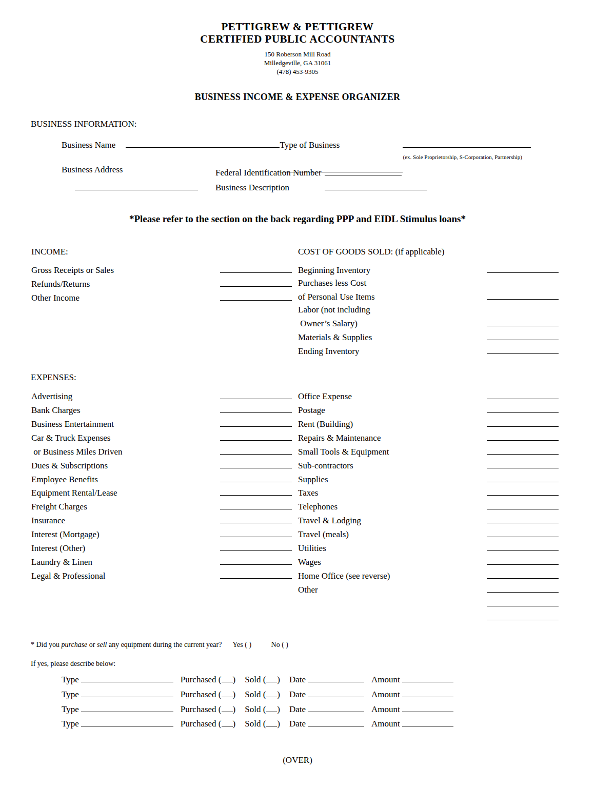PETTIGREW & PETTIGREW
CERTIFIED PUBLIC ACCOUNTANTS
150 Roberson Mill Road
Milledgeville, GA 31061
(478) 453-9305
BUSINESS INCOME & EXPENSE ORGANIZER
BUSINESS INFORMATION:
| Business Name | | Type of Business | |
| | | | (ex. Sole Proprietorship, S-Corporation, Partnership) |
| Business Address | | | |
| | Federal Identification Number | |
| | Business Description | |
*Please refer to the section on the back regarding PPP and EIDL Stimulus loans*
| INCOME: / Gross Receipts or Sales / / / Refunds/Returns / / / Other Income / / | COST OF GOODS SOLD: (if applicable) / Beginning Inventory / / / Purchases less Cost / / / of Personal Use Items / / / Labor (not including / / / Owner’s Salary) / / / Materials & Supplies / / / Ending Inventory / / |
EXPENSES:
| / Advertising / / / Bank Charges / / / Business Entertainment / / / Car & Truck Expenses / / / or Business Miles Driven / / / Dues & Subscriptions / / / Employee Benefits / / / Equipment Rental/Lease / / / Freight Charges / / / Insurance / / / Interest (Mortgage) / / / Interest (Other) / / / Laundry & Linen / / / Legal & Professional / / | / Office Expense / / / Postage / / / Rent (Building) / / / Repairs & Maintenance / / / Small Tools & Equipment / / / Sub-contractors / / / Supplies / / / Taxes / / / Telephones / / / Travel & Lodging / / / Travel (meals) / / / Utilities / / / Wages / / / Home Office (see reverse) / / / Other / / |
* Did you purchase or sell any equipment during the current year? Yes ( ) No ( )
If yes, please describe below:
| Type | | | Purchased ( ) | | Sold ( ) | | Date | | | Amount | |
| Type | | | Purchased ( ) | | Sold ( ) | | Date | | | Amount | |
| Type | | | Purchased ( ) | | Sold ( ) | | Date | | | Amount | |
| Type | | | Purchased ( ) | | Sold ( ) | | Date | | | Amount | |
(OVER)